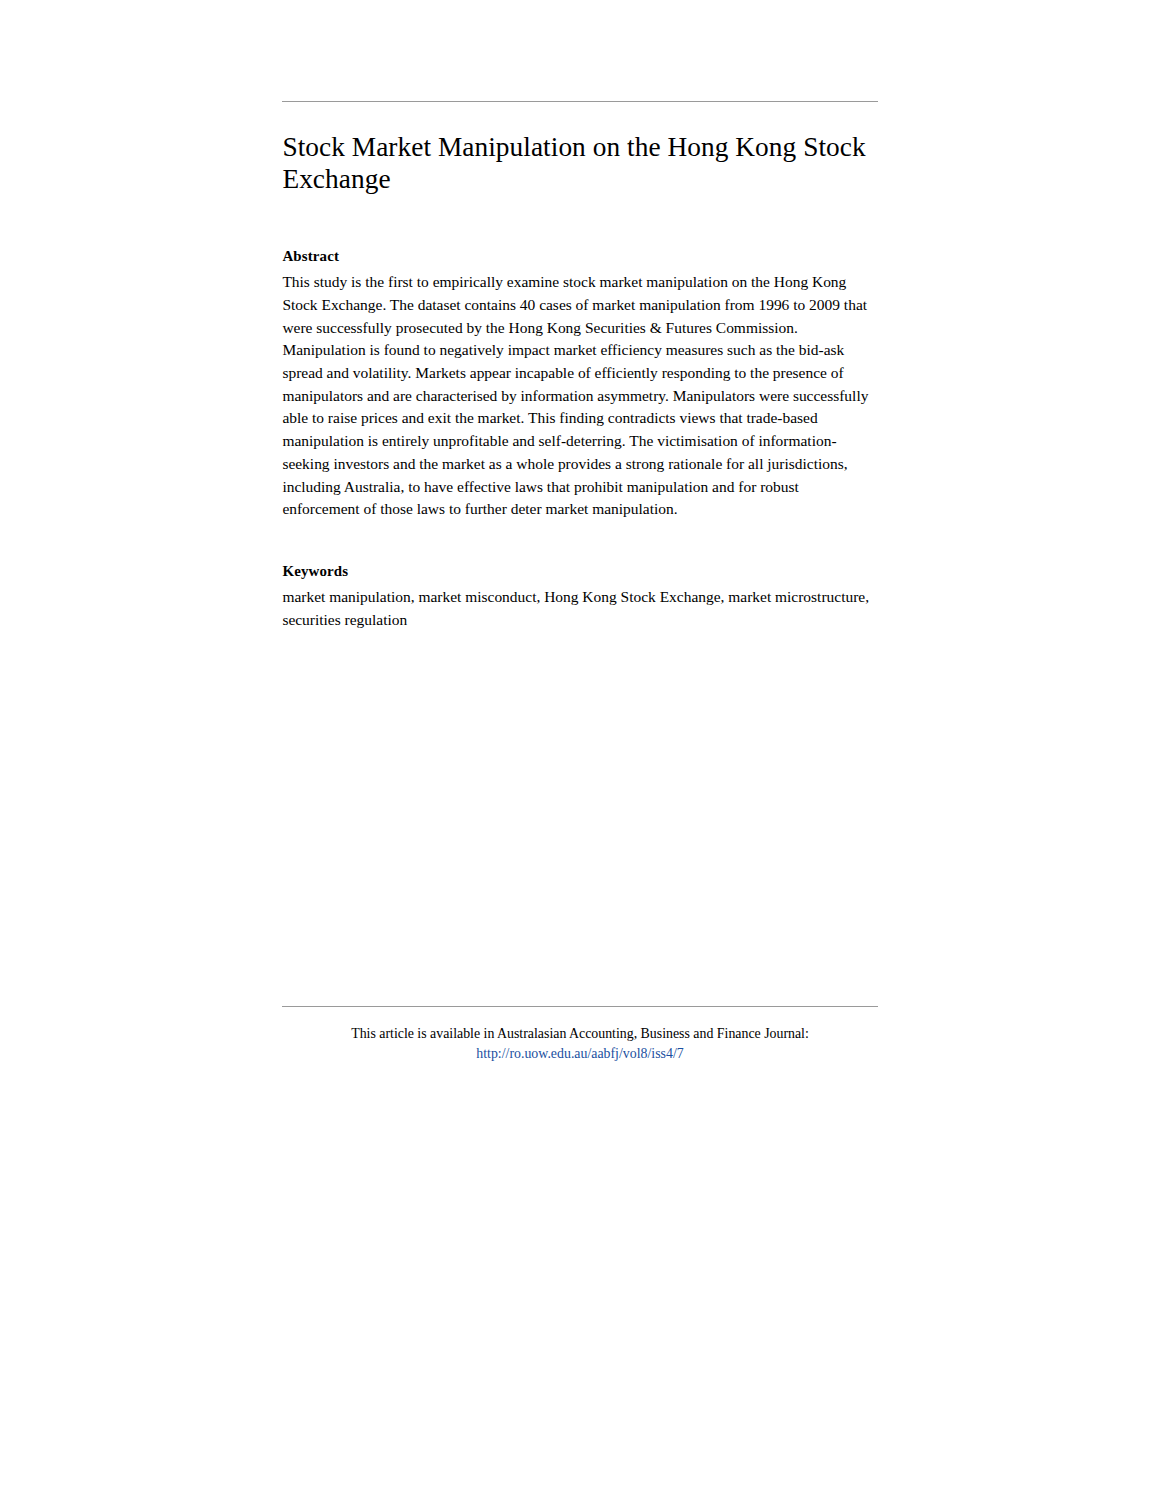Stock Market Manipulation on the Hong Kong Stock Exchange
Abstract
This study is the first to empirically examine stock market manipulation on the Hong Kong Stock Exchange. The dataset contains 40 cases of market manipulation from 1996 to 2009 that were successfully prosecuted by the Hong Kong Securities & Futures Commission. Manipulation is found to negatively impact market efficiency measures such as the bid-ask spread and volatility. Markets appear incapable of efficiently responding to the presence of manipulators and are characterised by information asymmetry. Manipulators were successfully able to raise prices and exit the market. This finding contradicts views that trade-based manipulation is entirely unprofitable and self-deterring. The victimisation of information-seeking investors and the market as a whole provides a strong rationale for all jurisdictions, including Australia, to have effective laws that prohibit manipulation and for robust enforcement of those laws to further deter market manipulation.
Keywords
market manipulation, market misconduct, Hong Kong Stock Exchange, market microstructure, securities regulation
This article is available in Australasian Accounting, Business and Finance Journal: http://ro.uow.edu.au/aabfj/vol8/iss4/7